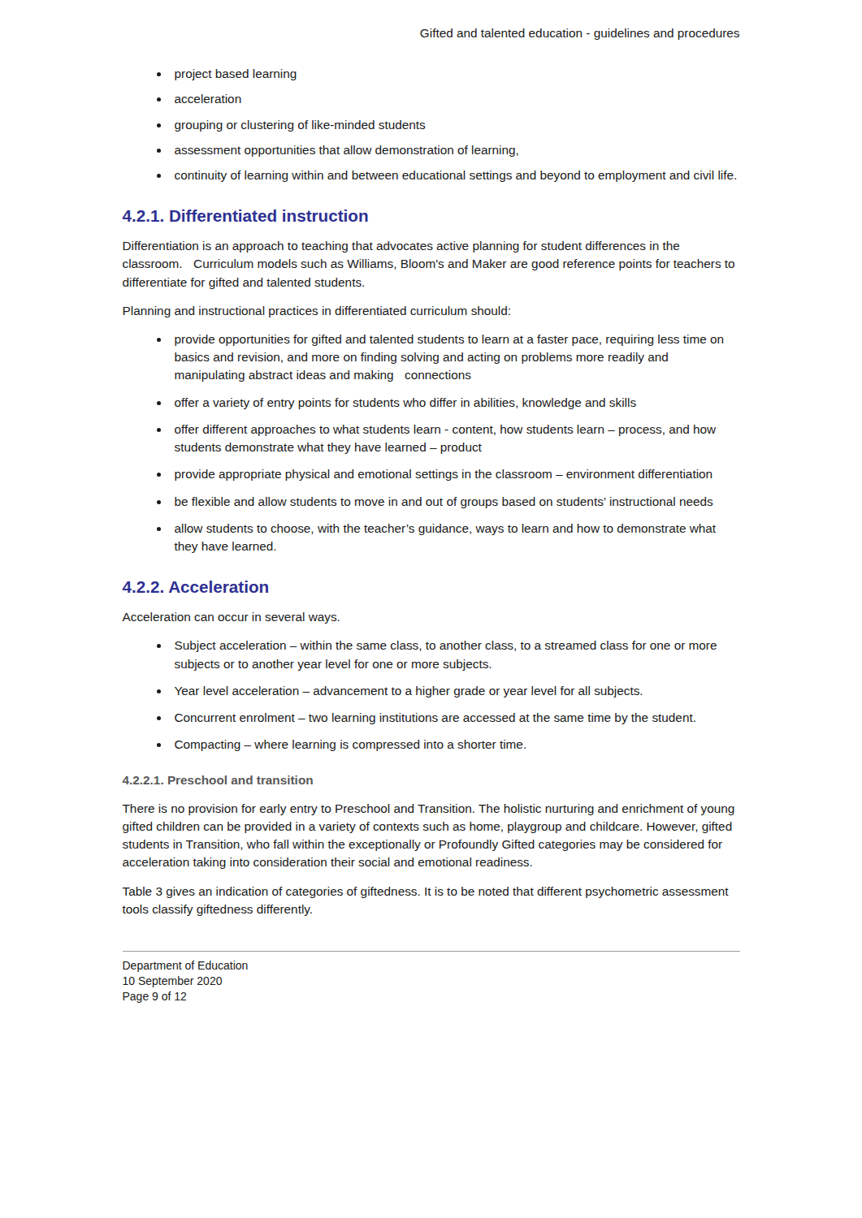Gifted and talented education - guidelines and procedures
project based learning
acceleration
grouping or clustering of like-minded students
assessment opportunities that allow demonstration of learning,
continuity of learning within and between educational settings and beyond to employment and civil life.
4.2.1. Differentiated instruction
Differentiation is an approach to teaching that advocates active planning for student differences in the classroom. Curriculum models such as Williams, Bloom's and Maker are good reference points for teachers to differentiate for gifted and talented students.
Planning and instructional practices in differentiated curriculum should:
provide opportunities for gifted and talented students to learn at a faster pace, requiring less time on basics and revision, and more on finding solving and acting on problems more readily and manipulating abstract ideas and making connections
offer a variety of entry points for students who differ in abilities, knowledge and skills
offer different approaches to what students learn - content, how students learn – process, and how students demonstrate what they have learned – product
provide appropriate physical and emotional settings in the classroom – environment differentiation
be flexible and allow students to move in and out of groups based on students’ instructional needs
allow students to choose, with the teacher’s guidance, ways to learn and how to demonstrate what they have learned.
4.2.2. Acceleration
Acceleration can occur in several ways.
Subject acceleration – within the same class, to another class, to a streamed class for one or more subjects or to another year level for one or more subjects.
Year level acceleration – advancement to a higher grade or year level for all subjects.
Concurrent enrolment – two learning institutions are accessed at the same time by the student.
Compacting – where learning is compressed into a shorter time.
4.2.2.1. Preschool and transition
There is no provision for early entry to Preschool and Transition. The holistic nurturing and enrichment of young gifted children can be provided in a variety of contexts such as home, playgroup and childcare. However, gifted students in Transition, who fall within the exceptionally or Profoundly Gifted categories may be considered for acceleration taking into consideration their social and emotional readiness.
Table 3 gives an indication of categories of giftedness. It is to be noted that different psychometric assessment tools classify giftedness differently.
Department of Education
10 September 2020
Page 9 of 12